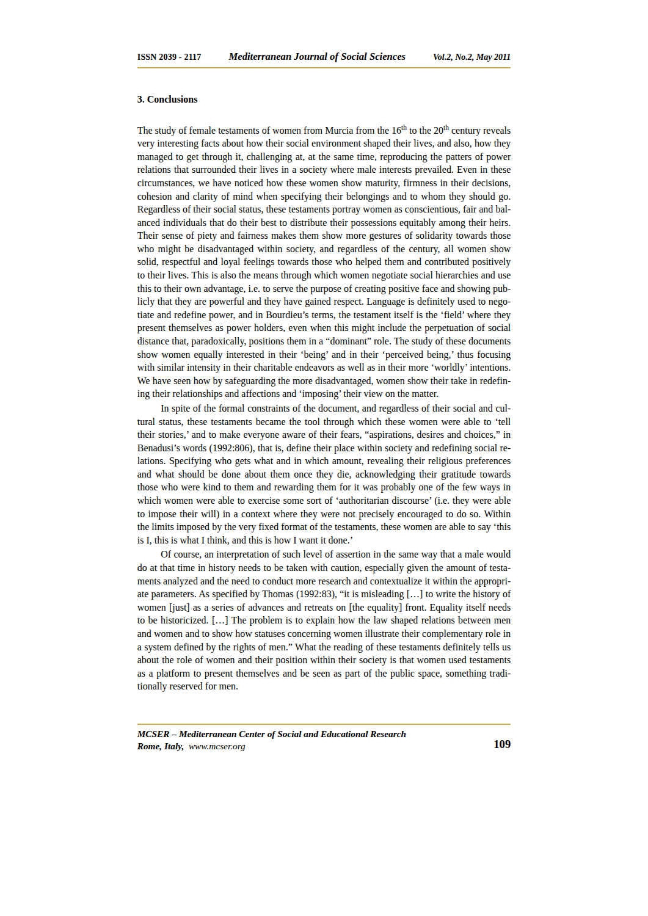ISSN 2039 - 2117 Mediterranean Journal of Social Sciences Vol.2, No.2, May 2011
3. Conclusions
The study of female testaments of women from Murcia from the 16th to the 20th century reveals very interesting facts about how their social environment shaped their lives, and also, how they managed to get through it, challenging at, at the same time, reproducing the patters of power relations that surrounded their lives in a society where male interests prevailed. Even in these circumstances, we have noticed how these women show maturity, firmness in their decisions, cohesion and clarity of mind when specifying their belongings and to whom they should go. Regardless of their social status, these testaments portray women as conscientious, fair and balanced individuals that do their best to distribute their possessions equitably among their heirs. Their sense of piety and fairness makes them show more gestures of solidarity towards those who might be disadvantaged within society, and regardless of the century, all women show solid, respectful and loyal feelings towards those who helped them and contributed positively to their lives. This is also the means through which women negotiate social hierarchies and use this to their own advantage, i.e. to serve the purpose of creating positive face and showing publicly that they are powerful and they have gained respect. Language is definitely used to negotiate and redefine power, and in Bourdieu’s terms, the testament itself is the ‘field’ where they present themselves as power holders, even when this might include the perpetuation of social distance that, paradoxically, positions them in a “dominant” role. The study of these documents show women equally interested in their ‘being’ and in their ‘perceived being,’ thus focusing with similar intensity in their charitable endeavors as well as in their more ‘worldly’ intentions. We have seen how by safeguarding the more disadvantaged, women show their take in redefining their relationships and affections and ‘imposing’ their view on the matter.
In spite of the formal constraints of the document, and regardless of their social and cultural status, these testaments became the tool through which these women were able to ‘tell their stories,’ and to make everyone aware of their fears, “aspirations, desires and choices,” in Benadusi’s words (1992:806), that is, define their place within society and redefining social relations. Specifying who gets what and in which amount, revealing their religious preferences and what should be done about them once they die, acknowledging their gratitude towards those who were kind to them and rewarding them for it was probably one of the few ways in which women were able to exercise some sort of ‘authoritarian discourse’ (i.e. they were able to impose their will) in a context where they were not precisely encouraged to do so. Within the limits imposed by the very fixed format of the testaments, these women are able to say ‘this is I, this is what I think, and this is how I want it done.’
Of course, an interpretation of such level of assertion in the same way that a male would do at that time in history needs to be taken with caution, especially given the amount of testaments analyzed and the need to conduct more research and contextualize it within the appropriate parameters. As specified by Thomas (1992:83), “it is misleading […] to write the history of women [just] as a series of advances and retreats on [the equality] front. Equality itself needs to be historicized. […] The problem is to explain how the law shaped relations between men and women and to show how statuses concerning women illustrate their complementary role in a system defined by the rights of men.” What the reading of these testaments definitely tells us about the role of women and their position within their society is that women used testaments as a platform to present themselves and be seen as part of the public space, something traditionally reserved for men.
MCSER – Mediterranean Center of Social and Educational Research Rome, Italy, www.mcser.org
109